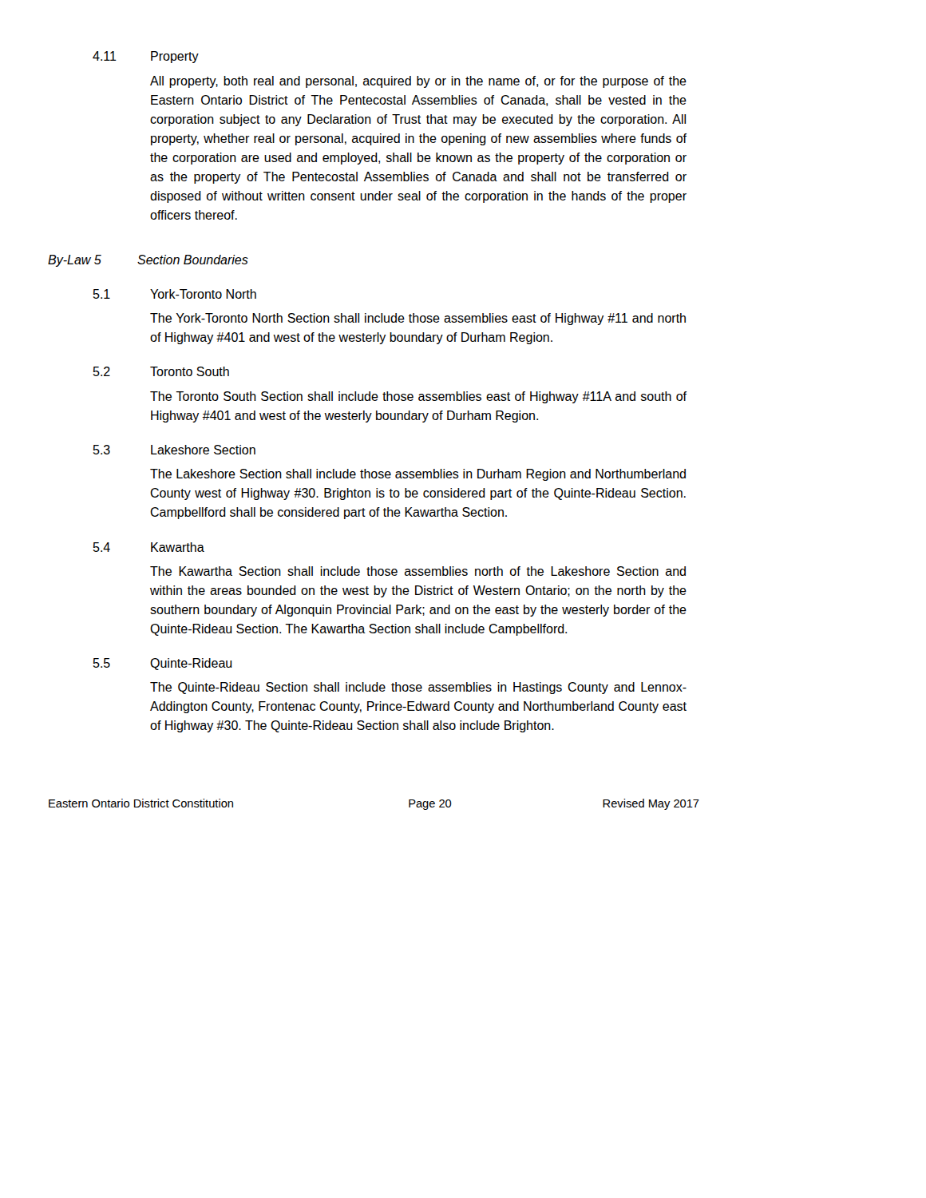4.11
Property
All property, both real and personal, acquired by or in the name of, or for the purpose of the Eastern Ontario District of The Pentecostal Assemblies of Canada, shall be vested in the corporation subject to any Declaration of Trust that may be executed by the corporation. All property, whether real or personal, acquired in the opening of new assemblies where funds of the corporation are used and employed, shall be known as the property of the corporation or as the property of The Pentecostal Assemblies of Canada and shall not be transferred or disposed of without written consent under seal of the corporation in the hands of the proper officers thereof.
By-Law 5 Section Boundaries
5.1
York-Toronto North
The York-Toronto North Section shall include those assemblies east of Highway #11 and north of Highway #401 and west of the westerly boundary of Durham Region.
5.2
Toronto South
The Toronto South Section shall include those assemblies east of Highway #11A and south of Highway #401 and west of the westerly boundary of Durham Region.
5.3
Lakeshore Section
The Lakeshore Section shall include those assemblies in Durham Region and Northumberland County west of Highway #30. Brighton is to be considered part of the Quinte-Rideau Section. Campbellford shall be considered part of the Kawartha Section.
5.4
Kawartha
The Kawartha Section shall include those assemblies north of the Lakeshore Section and within the areas bounded on the west by the District of Western Ontario; on the north by the southern boundary of Algonquin Provincial Park; and on the east by the westerly border of the Quinte-Rideau Section. The Kawartha Section shall include Campbellford.
5.5
Quinte-Rideau
The Quinte-Rideau Section shall include those assemblies in Hastings County and Lennox-Addington County, Frontenac County, Prince-Edward County and Northumberland County east of Highway #30. The Quinte-Rideau Section shall also include Brighton.
Eastern Ontario District Constitution
Page 20
Revised May 2017